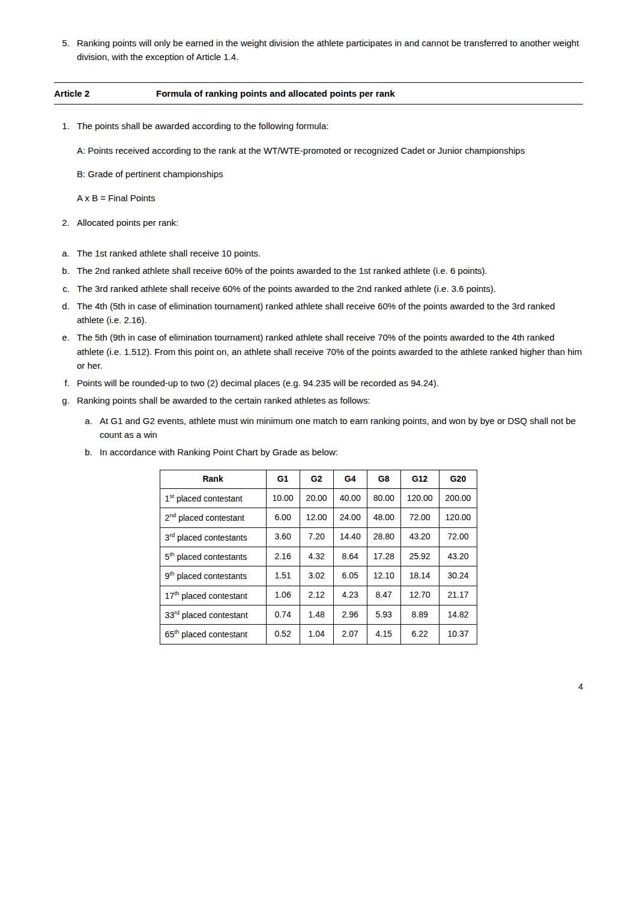Ranking points will only be earned in the weight division the athlete participates in and cannot be transferred to another weight division, with the exception of Article 1.4.
Article 2 Formula of ranking points and allocated points per rank
The points shall be awarded according to the following formula:
A: Points received according to the rank at the WT/WTE-promoted or recognized Cadet or Junior championships
B: Grade of pertinent championships
A x B = Final Points
Allocated points per rank:
The 1st ranked athlete shall receive 10 points.
The 2nd ranked athlete shall receive 60% of the points awarded to the 1st ranked athlete (i.e. 6 points).
The 3rd ranked athlete shall receive 60% of the points awarded to the 2nd ranked athlete (i.e. 3.6 points).
The 4th (5th in case of elimination tournament) ranked athlete shall receive 60% of the points awarded to the 3rd ranked athlete (i.e. 2.16).
The 5th (9th in case of elimination tournament) ranked athlete shall receive 70% of the points awarded to the 4th ranked athlete (i.e. 1.512). From this point on, an athlete shall receive 70% of the points awarded to the athlete ranked higher than him or her.
Points will be rounded-up to two (2) decimal places (e.g. 94.235 will be recorded as 94.24).
Ranking points shall be awarded to the certain ranked athletes as follows:
At G1 and G2 events, athlete must win minimum one match to earn ranking points, and won by bye or DSQ shall not be count as a win
In accordance with Ranking Point Chart by Grade as below:
| Rank | G1 | G2 | G4 | G8 | G12 | G20 |
| --- | --- | --- | --- | --- | --- | --- |
| 1 st placed contestant | 10.00 | 20.00 | 40.00 | 80.00 | 120.00 | 200.00 |
| 2 nd placed contestant | 6.00 | 12.00 | 24.00 | 48.00 | 72.00 | 120.00 |
| 3 rd placed contestants | 3.60 | 7.20 | 14.40 | 28.80 | 43.20 | 72.00 |
| 5 th placed contestants | 2.16 | 4.32 | 8.64 | 17.28 | 25.92 | 43.20 |
| 9 th placed contestants | 1.51 | 3.02 | 6.05 | 12.10 | 18.14 | 30.24 |
| 17 th placed contestant | 1.06 | 2.12 | 4.23 | 8.47 | 12.70 | 21.17 |
| 33 rd placed contestant | 0.74 | 1.48 | 2.96 | 5.93 | 8.89 | 14.82 |
| 65 th placed contestant | 0.52 | 1.04 | 2.07 | 4.15 | 6.22 | 10.37 |
4